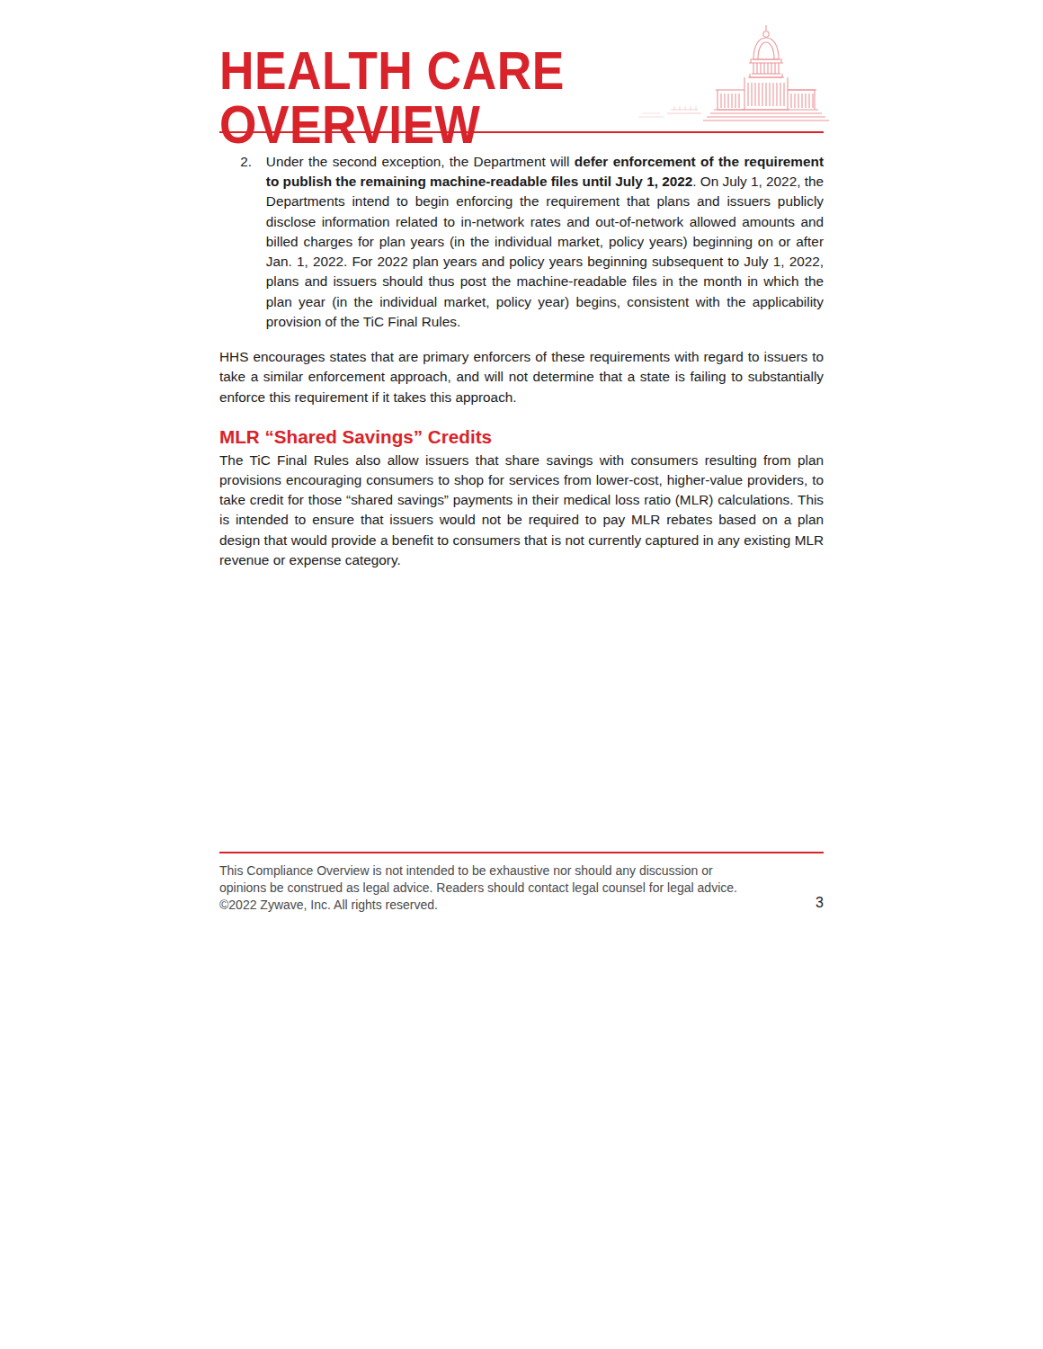Health Care Overview
Under the second exception, the Department will defer enforcement of the requirement to publish the remaining machine-readable files until July 1, 2022. On July 1, 2022, the Departments intend to begin enforcing the requirement that plans and issuers publicly disclose information related to in-network rates and out-of-network allowed amounts and billed charges for plan years (in the individual market, policy years) beginning on or after Jan. 1, 2022. For 2022 plan years and policy years beginning subsequent to July 1, 2022, plans and issuers should thus post the machine-readable files in the month in which the plan year (in the individual market, policy year) begins, consistent with the applicability provision of the TiC Final Rules.
HHS encourages states that are primary enforcers of these requirements with regard to issuers to take a similar enforcement approach, and will not determine that a state is failing to substantially enforce this requirement if it takes this approach.
MLR “Shared Savings” Credits
The TiC Final Rules also allow issuers that share savings with consumers resulting from plan provisions encouraging consumers to shop for services from lower-cost, higher-value providers, to take credit for those “shared savings” payments in their medical loss ratio (MLR) calculations. This is intended to ensure that issuers would not be required to pay MLR rebates based on a plan design that would provide a benefit to consumers that is not currently captured in any existing MLR revenue or expense category.
This Compliance Overview is not intended to be exhaustive nor should any discussion or opinions be construed as legal advice. Readers should contact legal counsel for legal advice. ©2022 Zywave, Inc. All rights reserved.
3